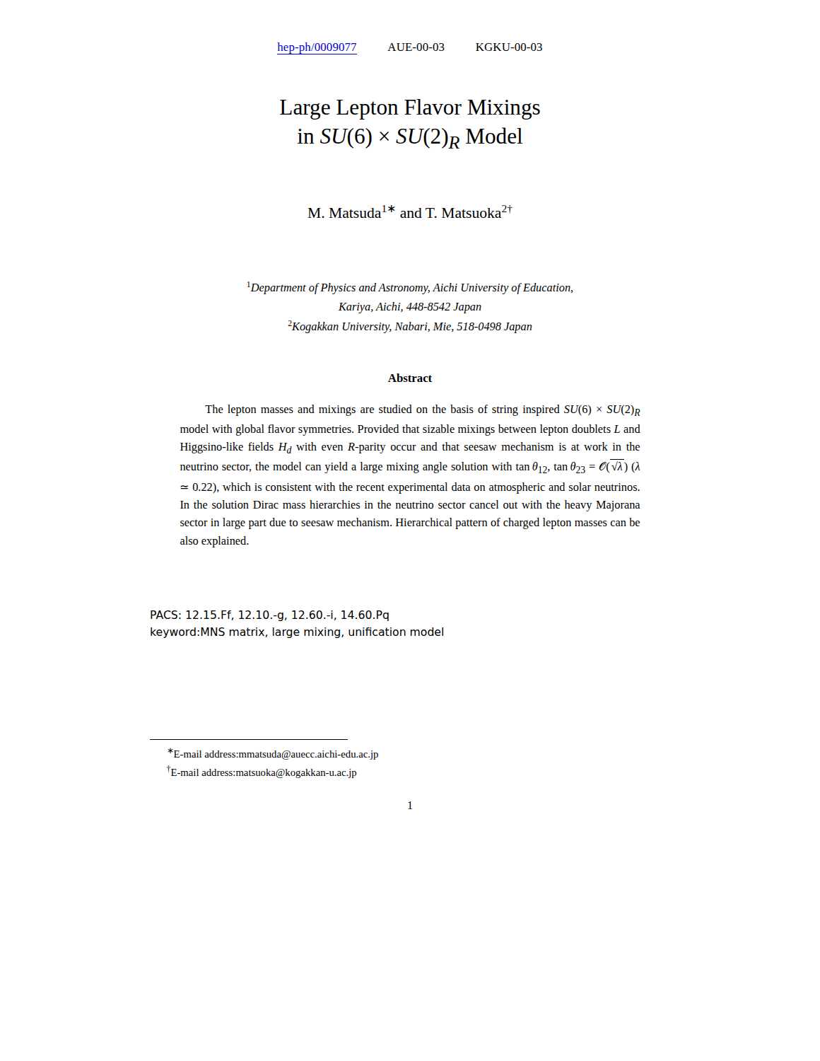hep-ph/0009077 AUE-00-03 KGKU-00-03
Large Lepton Flavor Mixings in SU(6) × SU(2)R Model
M. Matsuda1∗ and T. Matsuoka2†
1Department of Physics and Astronomy, Aichi University of Education,
Kariya, Aichi, 448-8542 Japan
2Kogakkan University, Nabari, Mie, 518-0498 Japan
Abstract
The lepton masses and mixings are studied on the basis of string inspired SU(6) × SU(2)R model with global flavor symmetries. Provided that sizable mixings between lepton doublets L and Higgsino-like fields Hd with even R-parity occur and that seesaw mechanism is at work in the neutrino sector, the model can yield a large mixing angle solution with tan θ12, tan θ23 = 𝒪(√λ) (λ ≃ 0.22), which is consistent with the recent experimental data on atmospheric and solar neutrinos. In the solution Dirac mass hierarchies in the neutrino sector cancel out with the heavy Majorana sector in large part due to seesaw mechanism. Hierarchical pattern of charged lepton masses can be also explained.
PACS: 12.15.Ff, 12.10.-g, 12.60.-i, 14.60.Pq
keyword:MNS matrix, large mixing, unification model
∗E-mail address:mmatsuda@auecc.aichi-edu.ac.jp
†E-mail address:matsuoka@kogakkan-u.ac.jp
1